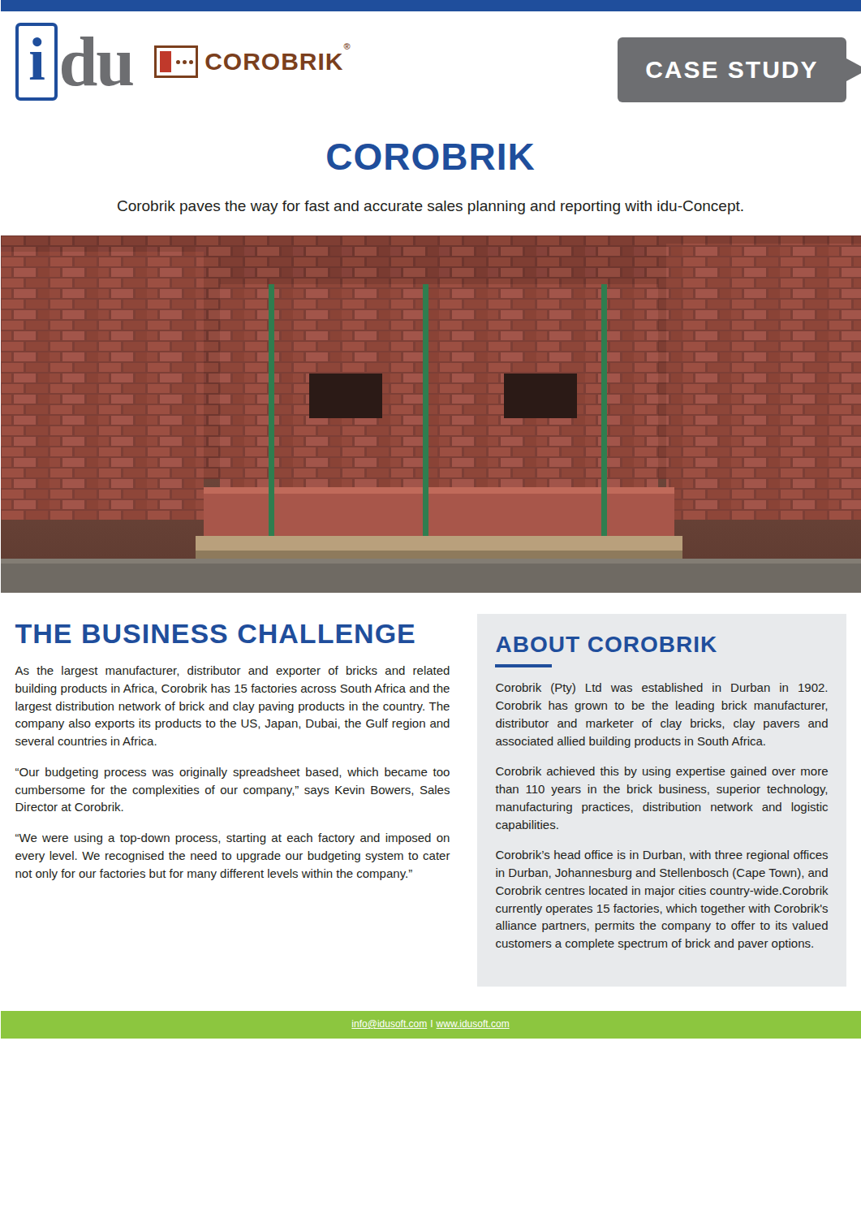idu
COROBRIK®
CASE STUDY
COROBRIK
Corobrik paves the way for fast and accurate sales planning and reporting with idu-Concept.
THE BUSINESS CHALLENGE
As the largest manufacturer, distributor and exporter of bricks and related building products in Africa, Corobrik has 15 factories across South Africa and the largest distribution network of brick and clay paving products in the country. The company also exports its products to the US, Japan, Dubai, the Gulf region and several countries in Africa.
“Our budgeting process was originally spreadsheet based, which became too cumbersome for the complexities of our company,” says Kevin Bowers, Sales Director at Corobrik.
“We were using a top-down process, starting at each factory and imposed on every level. We recognised the need to upgrade our budgeting system to cater not only for our factories but for many different levels within the company.”
ABOUT COROBRIK
Corobrik (Pty) Ltd was established in Durban in 1902. Corobrik has grown to be the leading brick manufacturer, distributor and marketer of clay bricks, clay pavers and associated allied building products in South Africa.
Corobrik achieved this by using expertise gained over more than 110 years in the brick business, superior technology, manufacturing practices, distribution network and logistic capabilities.
Corobrik’s head office is in Durban, with three regional offices in Durban, Johannesburg and Stellenbosch (Cape Town), and Corobrik centres located in major cities country-wide.Corobrik currently operates 15 factories, which together with Corobrik's alliance partners, permits the company to offer to its valued customers a complete spectrum of brick and paver options.
info@idusoft.com Iwww.idusoft.com